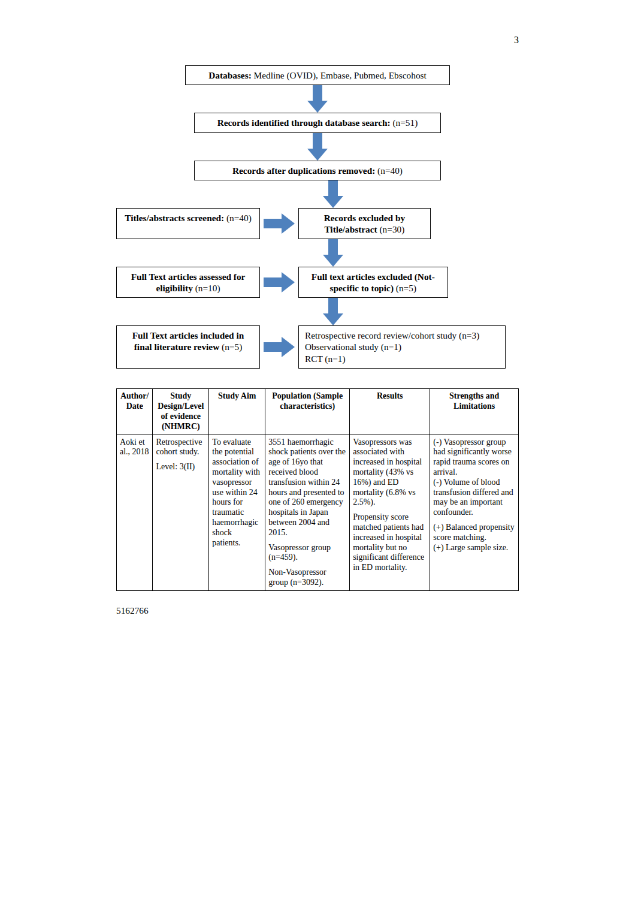3
Databases: Medline (OVID), Embase, Pubmed, Ebscohost
Records identified through database search: (n=51)
Records after duplications removed: (n=40)
Titles/abstracts screened: (n=40)
Records excluded by Title/abstract (n=30)
Full Text articles assessed for eligibility (n=10)
Full text articles excluded (Not-specific to topic) (n=5)
Full Text articles included in final literature review (n=5)
Retrospective record review/cohort study (n=3)
Observational study (n=1)
RCT (n=1)
| Author/ Date | Study Design/Level of evidence (NHMRC) | Study Aim | Population (Sample characteristics) | Results | Strengths and Limitations |
| --- | --- | --- | --- | --- | --- |
| Aoki et al., 2018 | Retrospective cohort study. Level: 3(II) | To evaluate the potential association of mortality with vasopressor use within 24 hours for traumatic haemorrhagic shock patients. | 3551 haemorrhagic shock patients over the age of 16yo that received blood transfusion within 24 hours and presented to one of 260 emergency hospitals in Japan between 2004 and 2015. Vasopressor group (n=459). Non-Vasopressor group (n=3092). | Vasopressors was associated with increased in hospital mortality (43% vs 16%) and ED mortality (6.8% vs 2.5%). Propensity score matched patients had increased in hospital mortality but no significant difference in ED mortality. | (-) Vasopressor group had significantly worse rapid trauma scores on arrival. (-) Volume of blood transfusion differed and may be an important confounder. (+) Balanced propensity score matching. (+) Large sample size. |
5162766